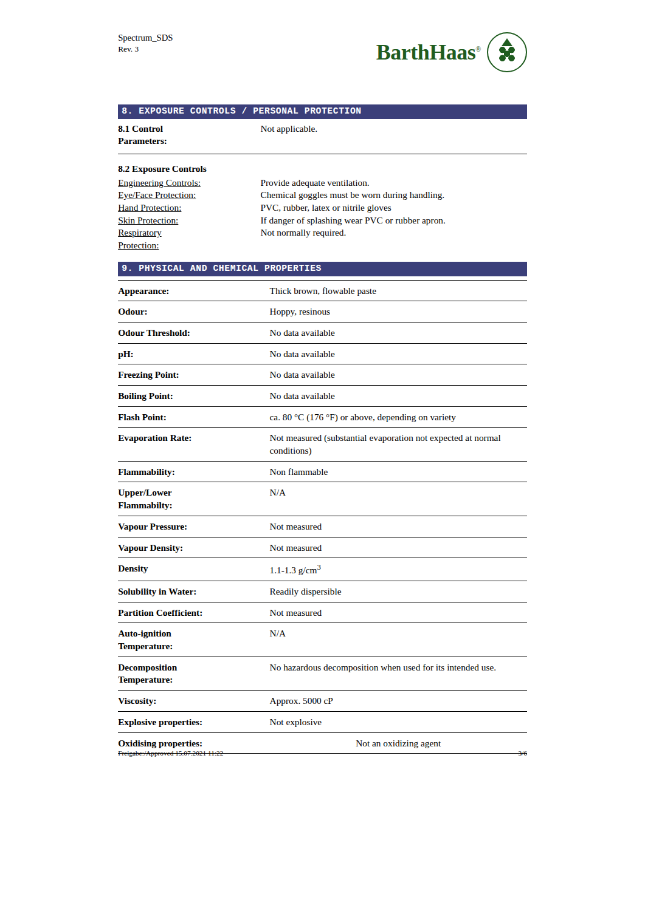Spectrum_SDS
Rev. 3
BarthHaas®
8. EXPOSURE CONTROLS / PERSONAL PROTECTION
8.1 Control
Parameters:
Not applicable.
8.2 Exposure Controls
Engineering Controls:
Provide adequate ventilation.
Eye/Face Protection:
Chemical goggles must be worn during handling.
Hand Protection:
PVC, rubber, latex or nitrile gloves
Skin Protection:
If danger of splashing wear PVC or rubber apron.
Respiratory
Protection:
Not normally required.
9. PHYSICAL AND CHEMICAL PROPERTIES
| Appearance: | Thick brown, flowable paste |
| Odour: | Hoppy, resinous |
| Odour Threshold: | No data available |
| pH: | No data available |
| Freezing Point: | No data available |
| Boiling Point: | No data available |
| Flash Point: | ca. 80 °C (176 °F) or above, depending on variety |
| Evaporation Rate: | Not measured (substantial evaporation not expected at normal conditions) |
| Flammability: | Non flammable |
| Upper/Lower Flammabilty: | N/A |
| Vapour Pressure: | Not measured |
| Vapour Density: | Not measured |
| Density | 1.1-1.3 g/cm 3 |
| Solubility in Water: | Readily dispersible |
| Partition Coefficient: | Not measured |
| Auto-ignition Temperature: | N/A |
| Decomposition Temperature: | No hazardous decomposition when used for its intended use. |
| Viscosity: | Approx. 5000 cP |
| Explosive properties: | Not explosive |
| Oxidising properties: | Not an oxidizing agent |
Freigabe:/Approved 15.07.2021 11:22
3/6